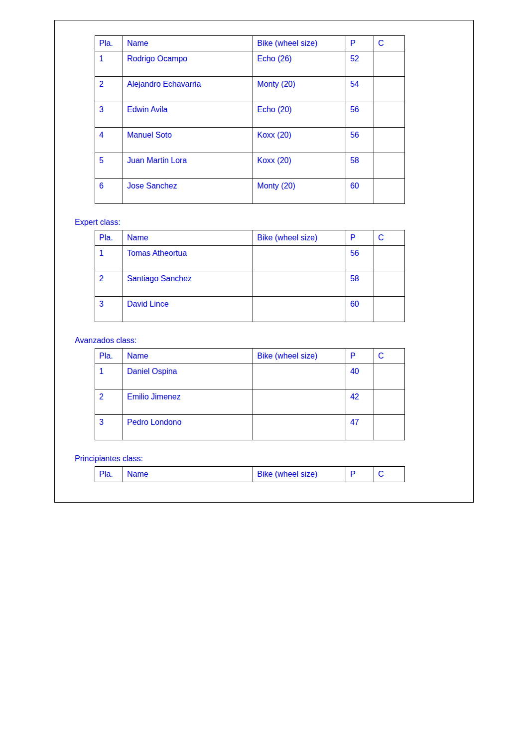| Pla. | Name | Bike (wheel size) | P | C |
| --- | --- | --- | --- | --- |
| 1 | Rodrigo Ocampo | Echo (26) | 52 | |
| 2 | Alejandro Echavarria | Monty (20) | 54 | |
| 3 | Edwin Avila | Echo (20) | 56 | |
| 4 | Manuel Soto | Koxx (20) | 56 | |
| 5 | Juan Martin Lora | Koxx (20) | 58 | |
| 6 | Jose Sanchez | Monty (20) | 60 | |
Expert class:
| Pla. | Name | Bike (wheel size) | P | C |
| --- | --- | --- | --- | --- |
| 1 | Tomas Atheortua | | 56 | |
| 2 | Santiago Sanchez | | 58 | |
| 3 | David Lince | | 60 | |
Avanzados class:
| Pla. | Name | Bike (wheel size) | P | C |
| --- | --- | --- | --- | --- |
| 1 | Daniel Ospina | | 40 | |
| 2 | Emilio Jimenez | | 42 | |
| 3 | Pedro Londono | | 47 | |
Principiantes class:
| Pla. | Name | Bike (wheel size) | P | C |
| --- | --- | --- | --- | --- |